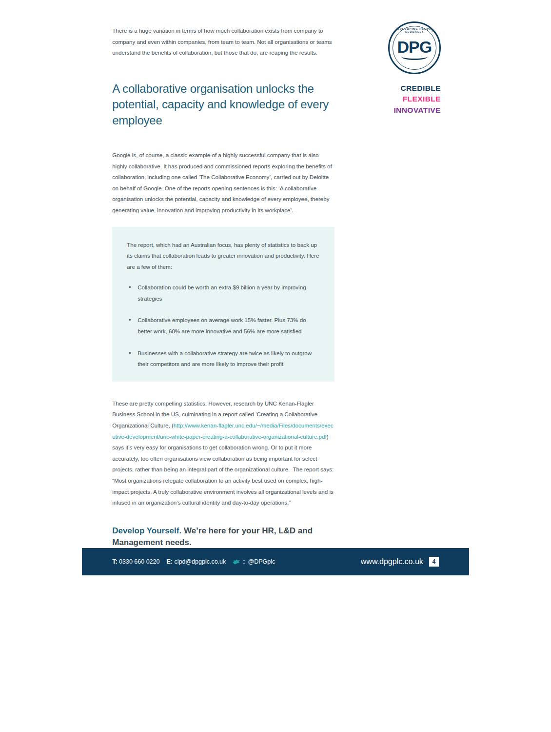DEVELOPING PEOPLE GLOBALLY
™
DPG
CREDIBLE
FLEXIBLE
INNOVATIVE
There is a huge variation in terms of how much collaboration exists from company to company and even within companies, from team to team. Not all organisations or teams understand the benefits of collaboration, but those that do, are reaping the results.
A collaborative organisation unlocks the potential, capacity and knowledge of every employee
Google is, of course, a classic example of a highly successful company that is also highly collaborative. It has produced and commissioned reports exploring the benefits of collaboration, including one called ‘The Collaborative Economy’, carried out by Deloitte on behalf of Google. One of the reports opening sentences is this: ‘A collaborative organisation unlocks the potential, capacity and knowledge of every employee, thereby generating value, innovation and improving productivity in its workplace’.
The report, which had an Australian focus, has plenty of statistics to back up its claims that collaboration leads to greater innovation and productivity. Here are a few of them:
Collaboration could be worth an extra $9 billion a year by improving strategies
Collaborative employees on average work 15% faster. Plus 73% do better work, 60% are more innovative and 56% are more satisfied
Businesses with a collaborative strategy are twice as likely to outgrow their competitors and are more likely to improve their profit
These are pretty compelling statistics. However, research by UNC Kenan-Flagler Business School in the US, culminating in a report called ‘Creating a Collaborative Organizational Culture, (http://www.kenan-flagler.unc.edu/~/media/Files/documents/executive-development/unc-white-paper-creating-a-collaborative-organizational-culture.pdf) says it’s very easy for organisations to get collaboration wrong. Or to put it more accurately, too often organisations view collaboration as being important for select projects, rather than being an integral part of the organizational culture. The report says: “Most organizations relegate collaboration to an activity best used on complex, high- impact projects. A truly collaborative environment involves all organizational levels and is infused in an organization’s cultural identity and day-to-day operations.”
Develop Yourself. We’re here for your HR, L&D and Management needs.
T: 0330 660 0220 E: cipd@dpgplc.co.uk : @DPGplc
www.dpgplc.co.uk 4